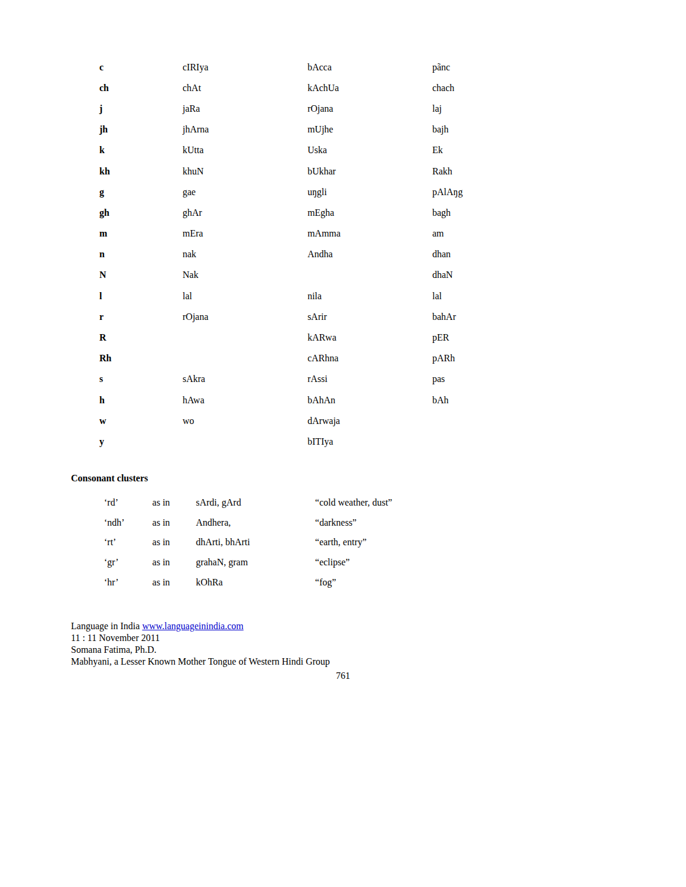| c | cIRIya | bAcca | pãnc |
| ch | chAt | kAchUa | chach |
| j | jaRa | rOjana | laj |
| jh | jhArna | mUjhe | bajh |
| k | kUtta | Uska | Ek |
| kh | khuN | bUkhar | Rakh |
| g | gae | uŋgli | pAlAŋg |
| gh | ghAr | mEgha | bagh |
| m | mEra | mAmma | am |
| n | nak | Andha | dhan |
| N | Nak | | dhaN |
| l | lal | nila | lal |
| r | rOjana | sArir | bahAr |
| R | | kARwa | pER |
| Rh | | cARhna | pARh |
| s | sAkra | rAssi | pas |
| h | hAwa | bAhAn | bAh |
| w | wo | dArwaja | |
| y | | bITIya | |
Consonant clusters
| ‘rd’ | as in | sArdi, gArd | “cold weather, dust” |
| ‘ndh’ | as in | Andhera, | “darkness” |
| ‘rt’ | as in | dhArti, bhArti | “earth, entry” |
| ‘gr’ | as in | grahaN, gram | “eclipse” |
| ‘hr’ | as in | kOhRa | “fog” |
Language in India www.languageinindia.com
11 : 11 November 2011
Somana Fatima, Ph.D.
Mabhyani, a Lesser Known Mother Tongue of Western Hindi Group
761